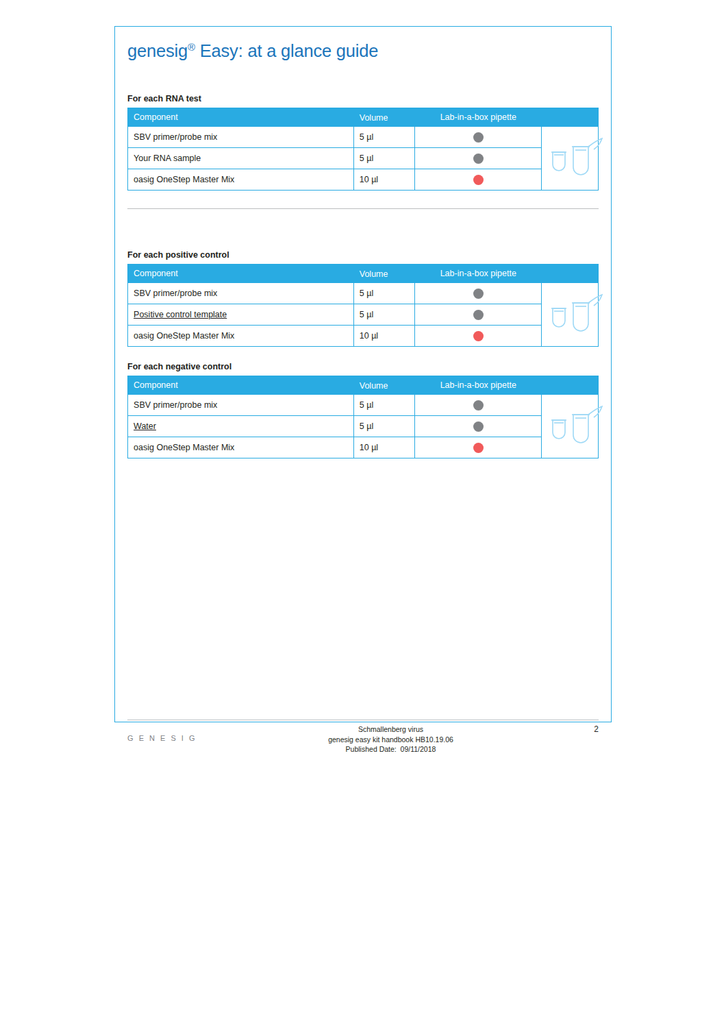genesig® Easy: at a glance guide
For each RNA test
| Component | Volume | Lab-in-a-box pipette | |
| --- | --- | --- | --- |
| SBV primer/probe mix | 5 µl | | |
| Your RNA sample | 5 µl | |
| oasig OneStep Master Mix | 10 µl | |
For each positive control
| Component | Volume | Lab-in-a-box pipette | |
| --- | --- | --- | --- |
| SBV primer/probe mix | 5 µl | | |
| Positive control template | 5 µl | |
| oasig OneStep Master Mix | 10 µl | |
For each negative control
| Component | Volume | Lab-in-a-box pipette | |
| --- | --- | --- | --- |
| SBV primer/probe mix | 5 µl | | |
| Water | 5 µl | |
| oasig OneStep Master Mix | 10 µl | |
G E N E S I G
Schmallenberg virus
genesig easy kit handbook HB10.19.06
Published Date: 09/11/2018
2